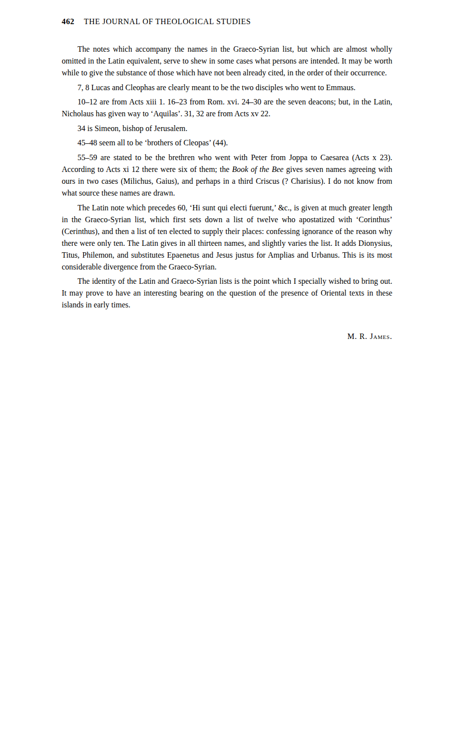462 THE JOURNAL OF THEOLOGICAL STUDIES
The notes which accompany the names in the Graeco-Syrian list, but which are almost wholly omitted in the Latin equivalent, serve to shew in some cases what persons are intended. It may be worth while to give the substance of those which have not been already cited, in the order of their occurrence.
7, 8 Lucas and Cleophas are clearly meant to be the two disciples who went to Emmaus.
10–12 are from Acts xiii 1. 16–23 from Rom. xvi. 24–30 are the seven deacons; but, in the Latin, Nicholaus has given way to ‘Aquilas’. 31, 32 are from Acts xv 22.
34 is Simeon, bishop of Jerusalem.
45–48 seem all to be ‘brothers of Cleopas’ (44).
55–59 are stated to be the brethren who went with Peter from Joppa to Caesarea (Acts x 23). According to Acts xi 12 there were six of them; the Book of the Bee gives seven names agreeing with ours in two cases (Milichus, Gaius), and perhaps in a third Criscus (? Charisius). I do not know from what source these names are drawn.
The Latin note which precedes 60, ‘Hi sunt qui electi fuerunt,’ &c., is given at much greater length in the Graeco-Syrian list, which first sets down a list of twelve who apostatized with ‘Corinthus’ (Cerinthus), and then a list of ten elected to supply their places: confessing ignorance of the reason why there were only ten. The Latin gives in all thirteen names, and slightly varies the list. It adds Dionysius, Titus, Philemon, and substitutes Epaenetus and Jesus justus for Amplias and Urbanus. This is its most considerable divergence from the Graeco-Syrian.
The identity of the Latin and Graeco-Syrian lists is the point which I specially wished to bring out. It may prove to have an interesting bearing on the question of the presence of Oriental texts in these islands in early times.
M. R. James.